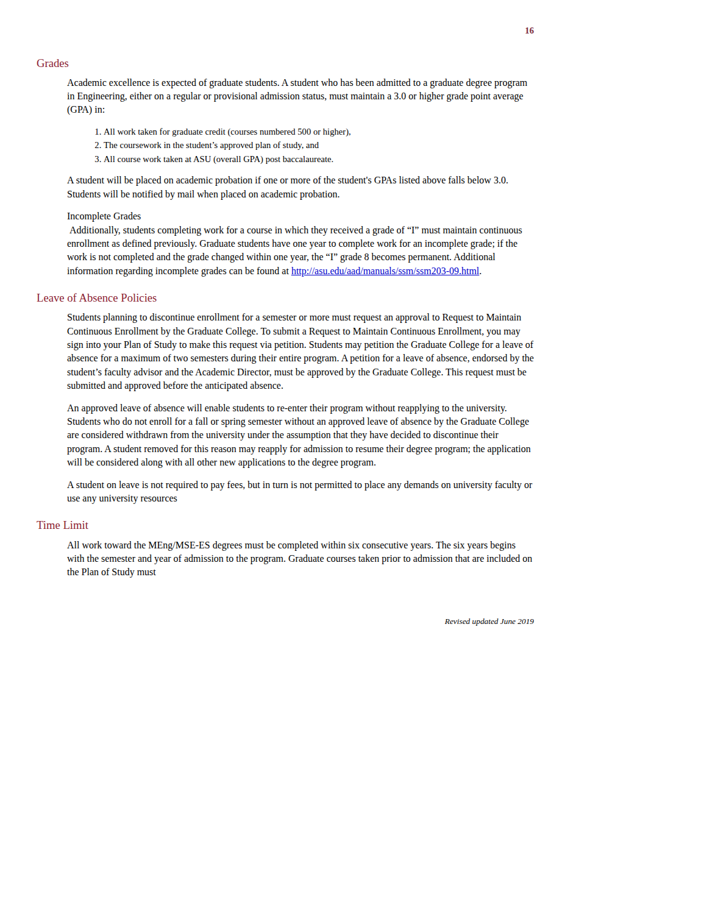16
Grades
Academic excellence is expected of graduate students. A student who has been admitted to a graduate degree program in Engineering, either on a regular or provisional admission status, must maintain a 3.0 or higher grade point average (GPA) in:
All work taken for graduate credit (courses numbered 500 or higher),
The coursework in the student’s approved plan of study, and
All course work taken at ASU (overall GPA) post baccalaureate.
A student will be placed on academic probation if one or more of the student's GPAs listed above falls below 3.0. Students will be notified by mail when placed on academic probation.
Incomplete Grades
Additionally, students completing work for a course in which they received a grade of “I” must maintain continuous enrollment as defined previously. Graduate students have one year to complete work for an incomplete grade; if the work is not completed and the grade changed within one year, the “I” grade 8 becomes permanent. Additional information regarding incomplete grades can be found at http://asu.edu/aad/manuals/ssm/ssm203-09.html.
Leave of Absence Policies
Students planning to discontinue enrollment for a semester or more must request an approval to Request to Maintain Continuous Enrollment by the Graduate College. To submit a Request to Maintain Continuous Enrollment, you may sign into your Plan of Study to make this request via petition. Students may petition the Graduate College for a leave of absence for a maximum of two semesters during their entire program. A petition for a leave of absence, endorsed by the student’s faculty advisor and the Academic Director, must be approved by the Graduate College. This request must be submitted and approved before the anticipated absence.
An approved leave of absence will enable students to re-enter their program without reapplying to the university. Students who do not enroll for a fall or spring semester without an approved leave of absence by the Graduate College are considered withdrawn from the university under the assumption that they have decided to discontinue their program. A student removed for this reason may reapply for admission to resume their degree program; the application will be considered along with all other new applications to the degree program.
A student on leave is not required to pay fees, but in turn is not permitted to place any demands on university faculty or use any university resources
Time Limit
All work toward the MEng/MSE-ES degrees must be completed within six consecutive years. The six years begins with the semester and year of admission to the program. Graduate courses taken prior to admission that are included on the Plan of Study must
Revised updated June 2019